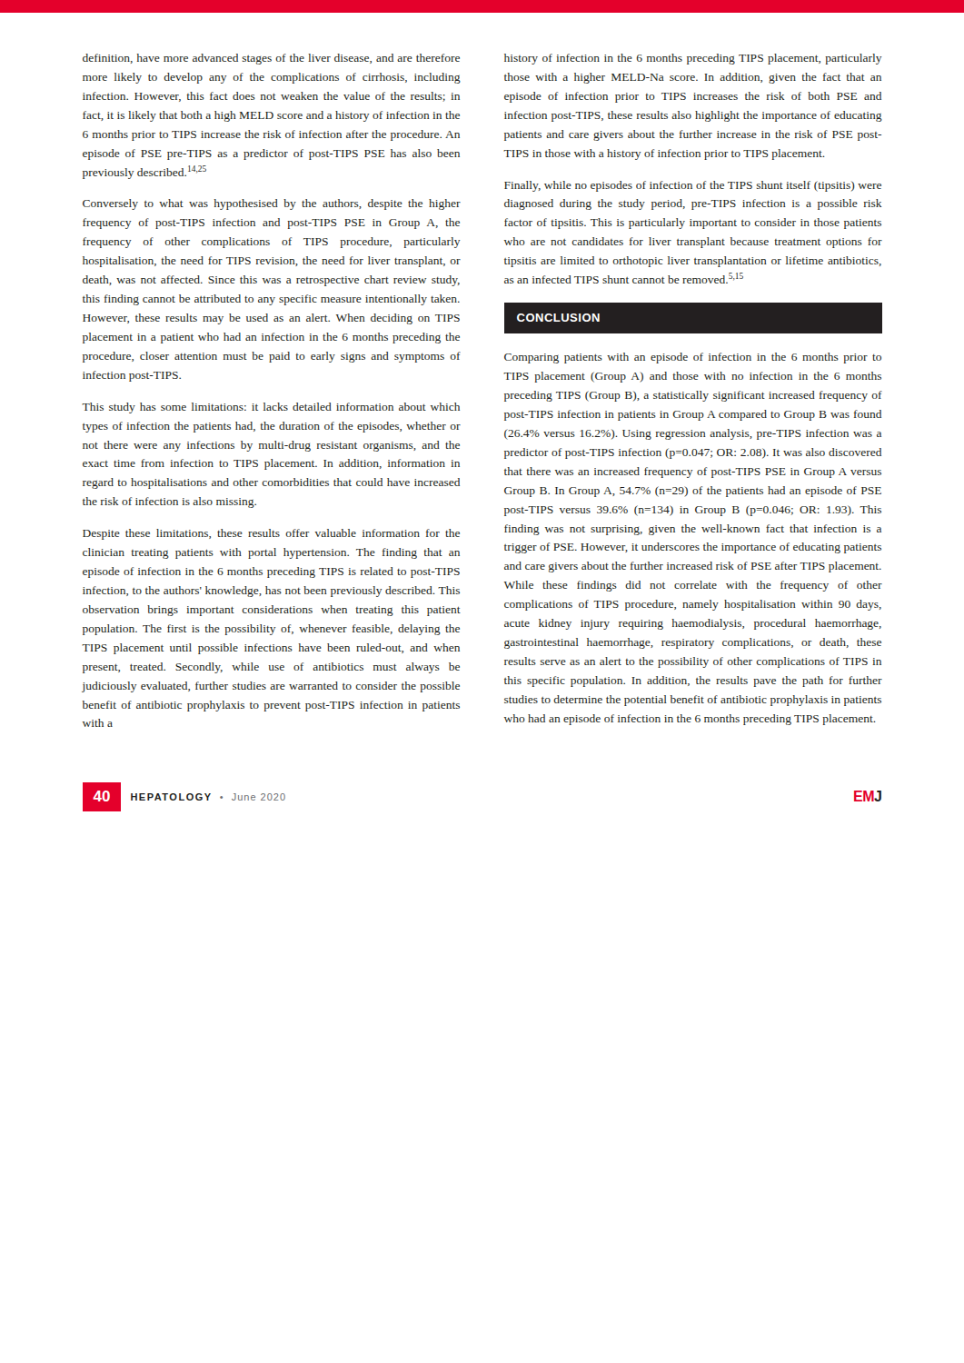definition, have more advanced stages of the liver disease, and are therefore more likely to develop any of the complications of cirrhosis, including infection. However, this fact does not weaken the value of the results; in fact, it is likely that both a high MELD score and a history of infection in the 6 months prior to TIPS increase the risk of infection after the procedure. An episode of PSE pre-TIPS as a predictor of post-TIPS PSE has also been previously described.14,25
Conversely to what was hypothesised by the authors, despite the higher frequency of post-TIPS infection and post-TIPS PSE in Group A, the frequency of other complications of TIPS procedure, particularly hospitalisation, the need for TIPS revision, the need for liver transplant, or death, was not affected. Since this was a retrospective chart review study, this finding cannot be attributed to any specific measure intentionally taken. However, these results may be used as an alert. When deciding on TIPS placement in a patient who had an infection in the 6 months preceding the procedure, closer attention must be paid to early signs and symptoms of infection post-TIPS.
This study has some limitations: it lacks detailed information about which types of infection the patients had, the duration of the episodes, whether or not there were any infections by multi-drug resistant organisms, and the exact time from infection to TIPS placement. In addition, information in regard to hospitalisations and other comorbidities that could have increased the risk of infection is also missing.
Despite these limitations, these results offer valuable information for the clinician treating patients with portal hypertension. The finding that an episode of infection in the 6 months preceding TIPS is related to post-TIPS infection, to the authors' knowledge, has not been previously described. This observation brings important considerations when treating this patient population. The first is the possibility of, whenever feasible, delaying the TIPS placement until possible infections have been ruled-out, and when present, treated. Secondly, while use of antibiotics must always be judiciously evaluated, further studies are warranted to consider the possible benefit of antibiotic prophylaxis to prevent post-TIPS infection in patients with a
history of infection in the 6 months preceding TIPS placement, particularly those with a higher MELD-Na score. In addition, given the fact that an episode of infection prior to TIPS increases the risk of both PSE and infection post-TIPS, these results also highlight the importance of educating patients and care givers about the further increase in the risk of PSE post-TIPS in those with a history of infection prior to TIPS placement.
Finally, while no episodes of infection of the TIPS shunt itself (tipsitis) were diagnosed during the study period, pre-TIPS infection is a possible risk factor of tipsitis. This is particularly important to consider in those patients who are not candidates for liver transplant because treatment options for tipsitis are limited to orthotopic liver transplantation or lifetime antibiotics, as an infected TIPS shunt cannot be removed.5,15
CONCLUSION
Comparing patients with an episode of infection in the 6 months prior to TIPS placement (Group A) and those with no infection in the 6 months preceding TIPS (Group B), a statistically significant increased frequency of post-TIPS infection in patients in Group A compared to Group B was found (26.4% versus 16.2%). Using regression analysis, pre-TIPS infection was a predictor of post-TIPS infection (p=0.047; OR: 2.08). It was also discovered that there was an increased frequency of post-TIPS PSE in Group A versus Group B. In Group A, 54.7% (n=29) of the patients had an episode of PSE post-TIPS versus 39.6% (n=134) in Group B (p=0.046; OR: 1.93). This finding was not surprising, given the well-known fact that infection is a trigger of PSE. However, it underscores the importance of educating patients and care givers about the further increased risk of PSE after TIPS placement. While these findings did not correlate with the frequency of other complications of TIPS procedure, namely hospitalisation within 90 days, acute kidney injury requiring haemodialysis, procedural haemorrhage, gastrointestinal haemorrhage, respiratory complications, or death, these results serve as an alert to the possibility of other complications of TIPS in this specific population. In addition, the results pave the path for further studies to determine the potential benefit of antibiotic prophylaxis in patients who had an episode of infection in the 6 months preceding TIPS placement.
40
HEPATOLOGY • June 2020
EMJ